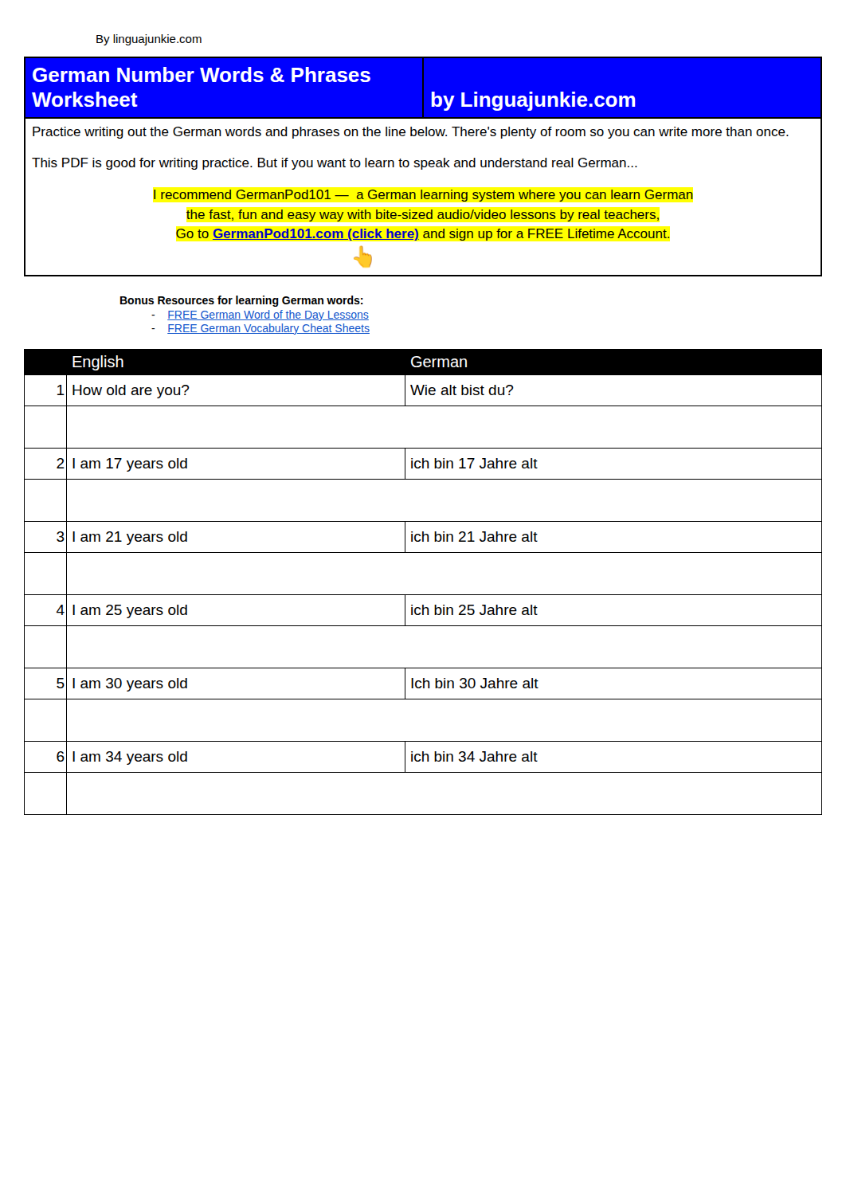By linguajunkie.com
| German Number Words & Phrases Worksheet | by Linguajunkie.com |
Practice writing out the German words and phrases on the line below. There's plenty of room so you can write more than once.
This PDF is good for writing practice. But if you want to learn to speak and understand real German...
I recommend GermanPod101 — a German learning system where you can learn German
the fast, fun and easy way with bite-sized audio/video lessons by real teachers,
Go to GermanPod101.com (click here) and sign up for a FREE Lifetime Account.
👆
Bonus Resources for learning German words:
FREE German Word of the Day Lessons
FREE German Vocabulary Cheat Sheets
| | English | German |
| --- | --- | --- |
| 1 | How old are you? | Wie alt bist du? |
| 2 | I am 17 years old | ich bin 17 Jahre alt |
| 3 | I am 21 years old | ich bin 21 Jahre alt |
| 4 | I am 25 years old | ich bin 25 Jahre alt |
| 5 | I am 30 years old | Ich bin 30 Jahre alt |
| 6 | I am 34 years old | ich bin 34 Jahre alt |